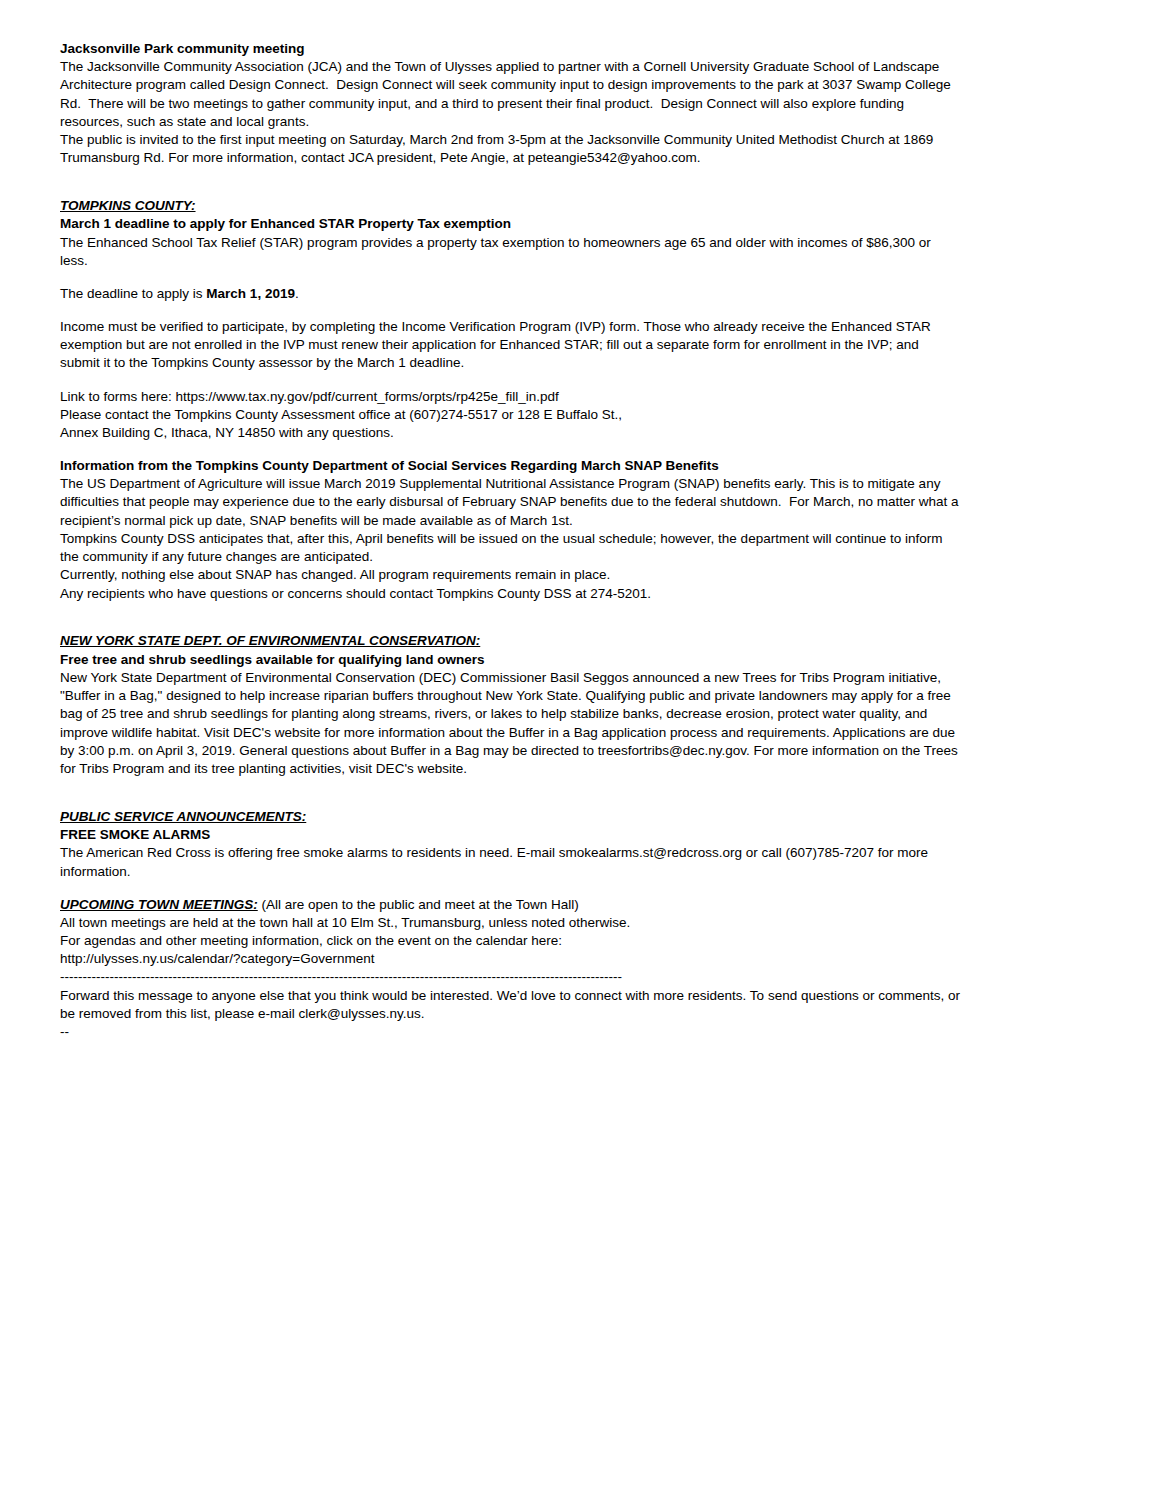Jacksonville Park community meeting
The Jacksonville Community Association (JCA) and the Town of Ulysses applied to partner with a Cornell University Graduate School of Landscape Architecture program called Design Connect. Design Connect will seek community input to design improvements to the park at 3037 Swamp College Rd. There will be two meetings to gather community input, and a third to present their final product. Design Connect will also explore funding resources, such as state and local grants.
The public is invited to the first input meeting on Saturday, March 2nd from 3-5pm at the Jacksonville Community United Methodist Church at 1869 Trumansburg Rd. For more information, contact JCA president, Pete Angie, at peteangie5342@yahoo.com.
TOMPKINS COUNTY:
March 1 deadline to apply for Enhanced STAR Property Tax exemption
The Enhanced School Tax Relief (STAR) program provides a property tax exemption to homeowners age 65 and older with incomes of $86,300 or less.
The deadline to apply is March 1, 2019.
Income must be verified to participate, by completing the Income Verification Program (IVP) form. Those who already receive the Enhanced STAR exemption but are not enrolled in the IVP must renew their application for Enhanced STAR; fill out a separate form for enrollment in the IVP; and submit it to the Tompkins County assessor by the March 1 deadline.
Link to forms here: https://www.tax.ny.gov/pdf/current_forms/orpts/rp425e_fill_in.pdf
Please contact the Tompkins County Assessment office at (607)274-5517 or 128 E Buffalo St.,
Annex Building C, Ithaca, NY 14850 with any questions.
Information from the Tompkins County Department of Social Services Regarding March SNAP Benefits
The US Department of Agriculture will issue March 2019 Supplemental Nutritional Assistance Program (SNAP) benefits early. This is to mitigate any difficulties that people may experience due to the early disbursal of February SNAP benefits due to the federal shutdown. For March, no matter what a recipient’s normal pick up date, SNAP benefits will be made available as of March 1st.
Tompkins County DSS anticipates that, after this, April benefits will be issued on the usual schedule; however, the department will continue to inform the community if any future changes are anticipated.
Currently, nothing else about SNAP has changed. All program requirements remain in place.
Any recipients who have questions or concerns should contact Tompkins County DSS at 274-5201.
NEW YORK STATE DEPT. OF ENVIRONMENTAL CONSERVATION:
Free tree and shrub seedlings available for qualifying land owners
New York State Department of Environmental Conservation (DEC) Commissioner Basil Seggos announced a new Trees for Tribs Program initiative, "Buffer in a Bag," designed to help increase riparian buffers throughout New York State. Qualifying public and private landowners may apply for a free bag of 25 tree and shrub seedlings for planting along streams, rivers, or lakes to help stabilize banks, decrease erosion, protect water quality, and improve wildlife habitat. Visit DEC's website for more information about the Buffer in a Bag application process and requirements. Applications are due by 3:00 p.m. on April 3, 2019. General questions about Buffer in a Bag may be directed to treesfortribs@dec.ny.gov. For more information on the Trees for Tribs Program and its tree planting activities, visit DEC's website.
PUBLIC SERVICE ANNOUNCEMENTS:
FREE SMOKE ALARMS
The American Red Cross is offering free smoke alarms to residents in need. E-mail smokealarms.st@redcross.org or call (607)785-7207 for more information.
UPCOMING TOWN MEETINGS: (All are open to the public and meet at the Town Hall)
All town meetings are held at the town hall at 10 Elm St., Trumansburg, unless noted otherwise.
For agendas and other meeting information, click on the event on the calendar here:
http://ulysses.ny.us/calendar/?category=Government
-----------------------------------------------------------------------------------------------------------------------------
Forward this message to anyone else that you think would be interested. We’d love to connect with more residents. To send questions or comments, or be removed from this list, please e-mail clerk@ulysses.ny.us.
--